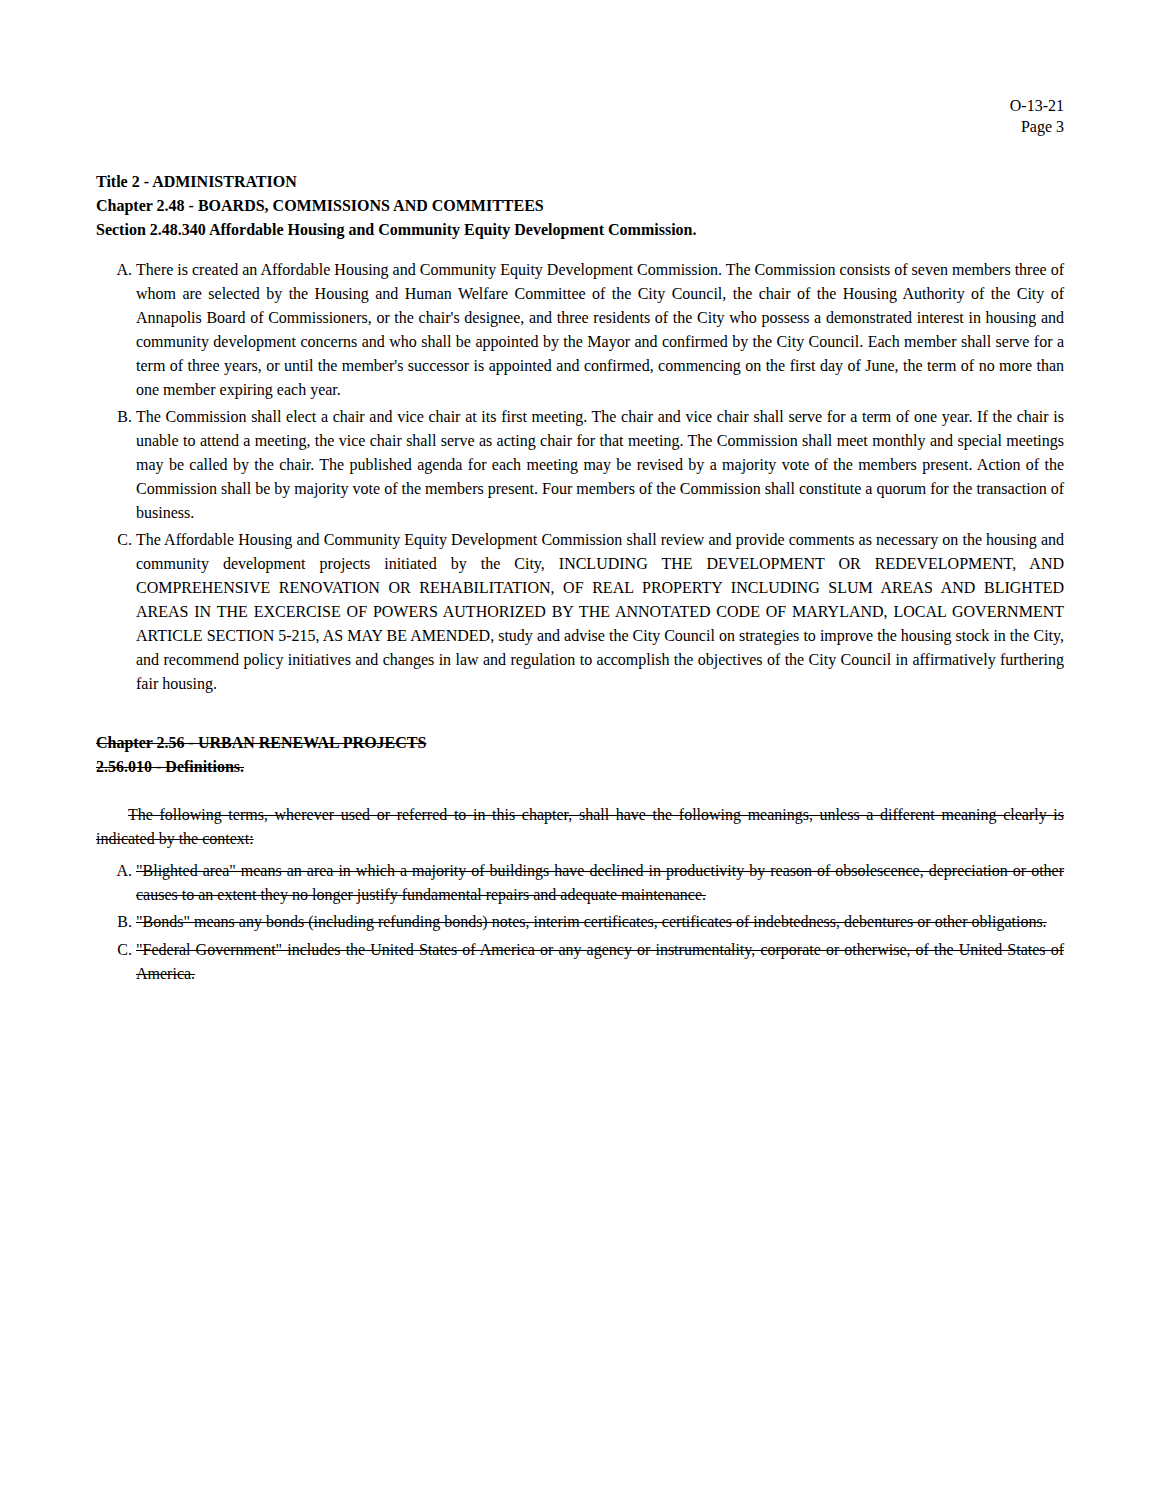O-13-21
Page 3
Title 2 - ADMINISTRATION
Chapter 2.48 - BOARDS, COMMISSIONS AND COMMITTEES
Section 2.48.340 Affordable Housing and Community Equity Development Commission.
There is created an Affordable Housing and Community Equity Development Commission. The Commission consists of seven members three of whom are selected by the Housing and Human Welfare Committee of the City Council, the chair of the Housing Authority of the City of Annapolis Board of Commissioners, or the chair's designee, and three residents of the City who possess a demonstrated interest in housing and community development concerns and who shall be appointed by the Mayor and confirmed by the City Council. Each member shall serve for a term of three years, or until the member's successor is appointed and confirmed, commencing on the first day of June, the term of no more than one member expiring each year.
The Commission shall elect a chair and vice chair at its first meeting. The chair and vice chair shall serve for a term of one year. If the chair is unable to attend a meeting, the vice chair shall serve as acting chair for that meeting. The Commission shall meet monthly and special meetings may be called by the chair. The published agenda for each meeting may be revised by a majority vote of the members present. Action of the Commission shall be by majority vote of the members present. Four members of the Commission shall constitute a quorum for the transaction of business.
The Affordable Housing and Community Equity Development Commission shall review and provide comments as necessary on the housing and community development projects initiated by the City, INCLUDING THE DEVELOPMENT OR REDEVELOPMENT, AND COMPREHENSIVE RENOVATION OR REHABILITATION, OF REAL PROPERTY INCLUDING SLUM AREAS AND BLIGHTED AREAS IN THE EXCERCISE OF POWERS AUTHORIZED BY THE ANNOTATED CODE OF MARYLAND, LOCAL GOVERNMENT ARTICLE SECTION 5-215, AS MAY BE AMENDED, study and advise the City Council on strategies to improve the housing stock in the City, and recommend policy initiatives and changes in law and regulation to accomplish the objectives of the City Council in affirmatively furthering fair housing.
Chapter 2.56 - URBAN RENEWAL PROJECTS
2.56.010 - Definitions.
The following terms, wherever used or referred to in this chapter, shall have the following meanings, unless a different meaning clearly is indicated by the context:
"Blighted area" means an area in which a majority of buildings have declined in productivity by reason of obsolescence, depreciation or other causes to an extent they no longer justify fundamental repairs and adequate maintenance.
"Bonds" means any bonds (including refunding bonds) notes, interim certificates, certificates of indebtedness, debentures or other obligations.
"Federal Government" includes the United States of America or any agency or instrumentality, corporate or otherwise, of the United States of America.